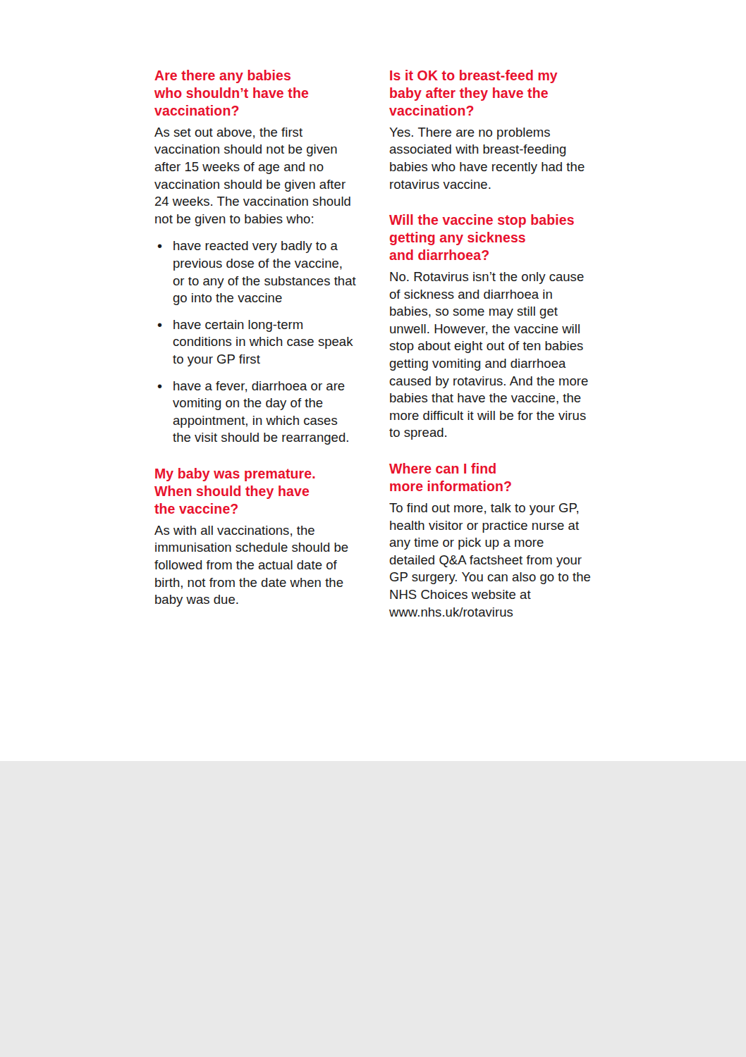Are there any babies
who shouldn’t have the
vaccination?
As set out above, the first vaccination should not be given after 15 weeks of age and no vaccination should be given after 24 weeks. The vaccination should not be given to babies who:
have reacted very badly to a previous dose of the vaccine, or to any of the substances that go into the vaccine
have certain long-term conditions in which case speak to your GP first
have a fever, diarrhoea or are vomiting on the day of the appointment, in which cases the visit should be rearranged.
My baby was premature.
When should they have
the vaccine?
As with all vaccinations, the immunisation schedule should be followed from the actual date of birth, not from the date when the baby was due.
Is it OK to breast-feed my
baby after they have the
vaccination?
Yes. There are no problems associated with breast-feeding babies who have recently had the rotavirus vaccine.
Will the vaccine stop babies
getting any sickness
and diarrhoea?
No. Rotavirus isn’t the only cause of sickness and diarrhoea in babies, so some may still get unwell. However, the vaccine will stop about eight out of ten babies getting vomiting and diarrhoea caused by rotavirus. And the more babies that have the vaccine, the more difficult it will be for the virus to spread.
Where can I find
more information?
To find out more, talk to your GP, health visitor or practice nurse at any time or pick up a more detailed Q&A factsheet from your GP surgery. You can also go to the NHS Choices website at www.nhs.uk/rotavirus